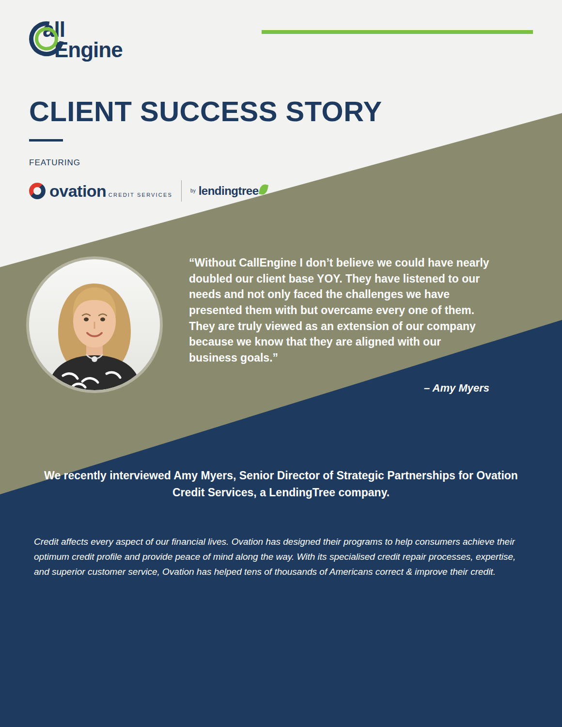all Engine
CLIENT SUCCESS STORY
FEATURING
ovation CREDIT SERVICES
by lendingtree
“Without CallEngine I don’t believe we could have nearly doubled our client base YOY. They have listened to our needs and not only faced the challenges we have presented them with but overcame every one of them. They are truly viewed as an extension of our company because we know that they are aligned with our business goals.”
– Amy Myers
We recently interviewed Amy Myers, Senior Director of Strategic Partnerships for Ovation Credit Services, a LendingTree company.
Credit affects every aspect of our financial lives. Ovation has designed their programs to help consumers achieve their optimum credit profile and provide peace of mind along the way. With its specialised credit repair processes, expertise, and superior customer service, Ovation has helped tens of thousands of Americans correct & improve their credit.